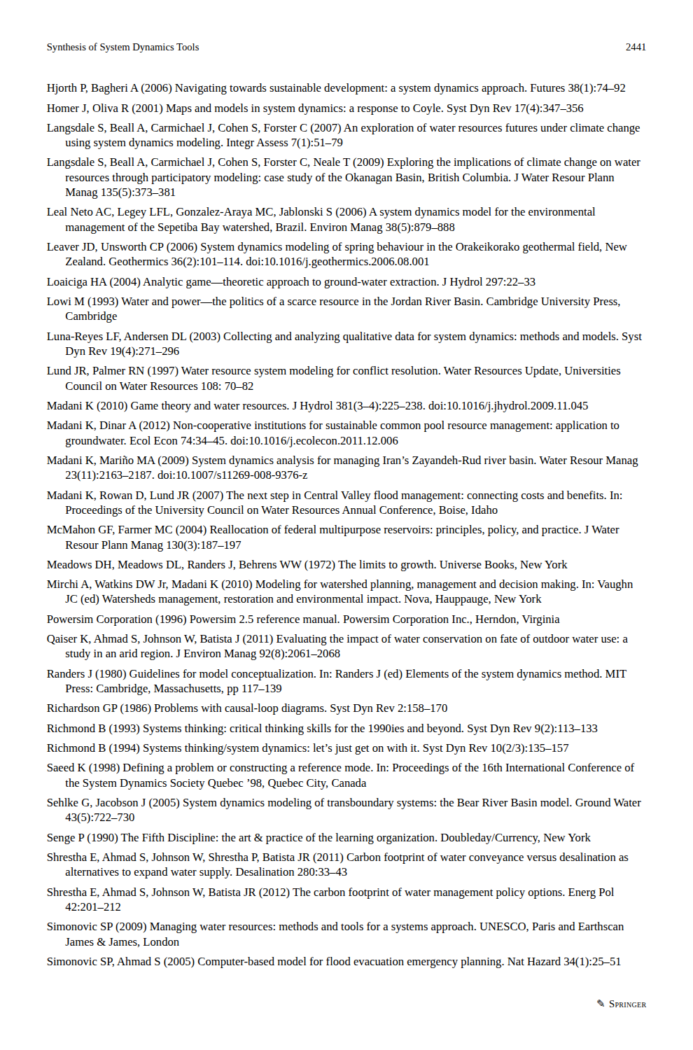Synthesis of System Dynamics Tools 2441
Hjorth P, Bagheri A (2006) Navigating towards sustainable development: a system dynamics approach. Futures 38(1):74–92
Homer J, Oliva R (2001) Maps and models in system dynamics: a response to Coyle. Syst Dyn Rev 17(4):347–356
Langsdale S, Beall A, Carmichael J, Cohen S, Forster C (2007) An exploration of water resources futures under climate change using system dynamics modeling. Integr Assess 7(1):51–79
Langsdale S, Beall A, Carmichael J, Cohen S, Forster C, Neale T (2009) Exploring the implications of climate change on water resources through participatory modeling: case study of the Okanagan Basin, British Columbia. J Water Resour Plann Manag 135(5):373–381
Leal Neto AC, Legey LFL, Gonzalez-Araya MC, Jablonski S (2006) A system dynamics model for the environmental management of the Sepetiba Bay watershed, Brazil. Environ Manag 38(5):879–888
Leaver JD, Unsworth CP (2006) System dynamics modeling of spring behaviour in the Orakeikorako geothermal field, New Zealand. Geothermics 36(2):101–114. doi:10.1016/j.geothermics.2006.08.001
Loaiciga HA (2004) Analytic game—theoretic approach to ground-water extraction. J Hydrol 297:22–33
Lowi M (1993) Water and power—the politics of a scarce resource in the Jordan River Basin. Cambridge University Press, Cambridge
Luna-Reyes LF, Andersen DL (2003) Collecting and analyzing qualitative data for system dynamics: methods and models. Syst Dyn Rev 19(4):271–296
Lund JR, Palmer RN (1997) Water resource system modeling for conflict resolution. Water Resources Update, Universities Council on Water Resources 108: 70–82
Madani K (2010) Game theory and water resources. J Hydrol 381(3–4):225–238. doi:10.1016/j.jhydrol.2009.11.045
Madani K, Dinar A (2012) Non-cooperative institutions for sustainable common pool resource management: application to groundwater. Ecol Econ 74:34–45. doi:10.1016/j.ecolecon.2011.12.006
Madani K, Mariño MA (2009) System dynamics analysis for managing Iran’s Zayandeh-Rud river basin. Water Resour Manag 23(11):2163–2187. doi:10.1007/s11269-008-9376-z
Madani K, Rowan D, Lund JR (2007) The next step in Central Valley flood management: connecting costs and benefits. In: Proceedings of the University Council on Water Resources Annual Conference, Boise, Idaho
McMahon GF, Farmer MC (2004) Reallocation of federal multipurpose reservoirs: principles, policy, and practice. J Water Resour Plann Manag 130(3):187–197
Meadows DH, Meadows DL, Randers J, Behrens WW (1972) The limits to growth. Universe Books, New York
Mirchi A, Watkins DW Jr, Madani K (2010) Modeling for watershed planning, management and decision making. In: Vaughn JC (ed) Watersheds management, restoration and environmental impact. Nova, Hauppauge, New York
Powersim Corporation (1996) Powersim 2.5 reference manual. Powersim Corporation Inc., Herndon, Virginia
Qaiser K, Ahmad S, Johnson W, Batista J (2011) Evaluating the impact of water conservation on fate of outdoor water use: a study in an arid region. J Environ Manag 92(8):2061–2068
Randers J (1980) Guidelines for model conceptualization. In: Randers J (ed) Elements of the system dynamics method. MIT Press: Cambridge, Massachusetts, pp 117–139
Richardson GP (1986) Problems with causal-loop diagrams. Syst Dyn Rev 2:158–170
Richmond B (1993) Systems thinking: critical thinking skills for the 1990ies and beyond. Syst Dyn Rev 9(2):113–133
Richmond B (1994) Systems thinking/system dynamics: let’s just get on with it. Syst Dyn Rev 10(2/3):135–157
Saeed K (1998) Defining a problem or constructing a reference mode. In: Proceedings of the 16th International Conference of the System Dynamics Society Quebec ’98, Quebec City, Canada
Sehlke G, Jacobson J (2005) System dynamics modeling of transboundary systems: the Bear River Basin model. Ground Water 43(5):722–730
Senge P (1990) The Fifth Discipline: the art & practice of the learning organization. Doubleday/Currency, New York
Shrestha E, Ahmad S, Johnson W, Shrestha P, Batista JR (2011) Carbon footprint of water conveyance versus desalination as alternatives to expand water supply. Desalination 280:33–43
Shrestha E, Ahmad S, Johnson W, Batista JR (2012) The carbon footprint of water management policy options. Energ Pol 42:201–212
Simonovic SP (2009) Managing water resources: methods and tools for a systems approach. UNESCO, Paris and Earthscan James & James, London
Simonovic SP, Ahmad S (2005) Computer-based model for flood evacuation emergency planning. Nat Hazard 34(1):25–51
✎Springer